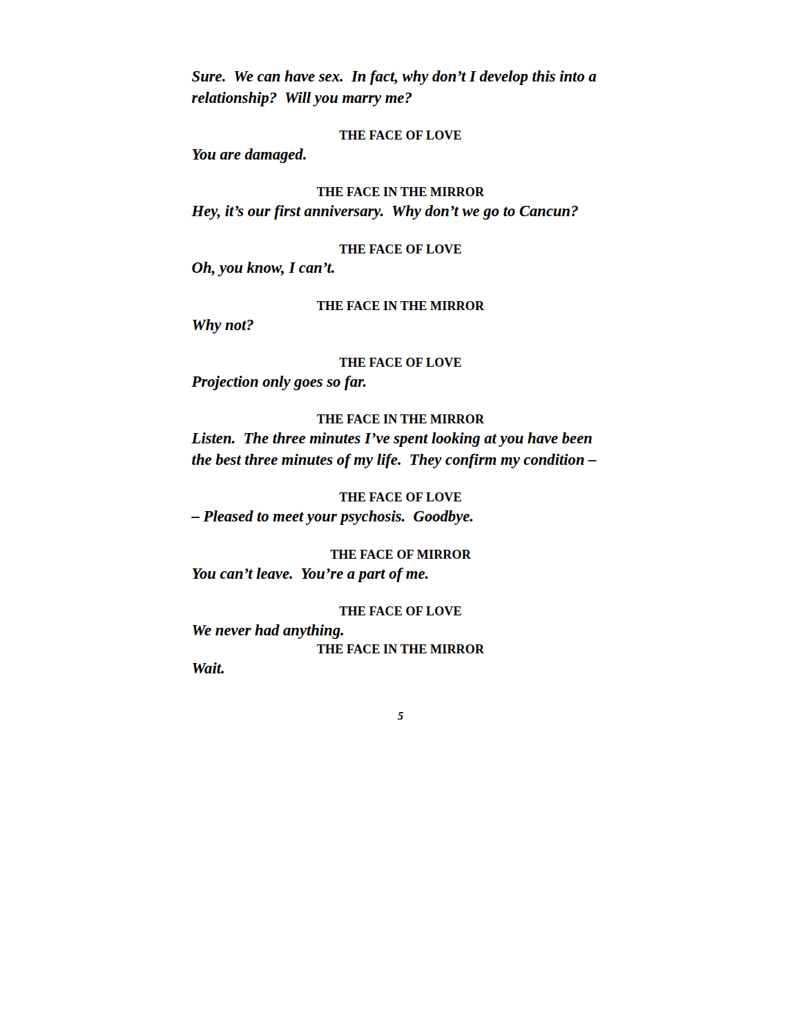Sure. We can have sex. In fact, why don’t I develop this into a relationship? Will you marry me?
THE FACE OF LOVE
You are damaged.
THE FACE IN THE MIRROR
Hey, it’s our first anniversary. Why don’t we go to Cancun?
THE FACE OF LOVE
Oh, you know, I can’t.
THE FACE IN THE MIRROR
Why not?
THE FACE OF LOVE
Projection only goes so far.
THE FACE IN THE MIRROR
Listen. The three minutes I’ve spent looking at you have been the best three minutes of my life. They confirm my condition –
THE FACE OF LOVE
– Pleased to meet your psychosis. Goodbye.
THE FACE OF MIRROR
You can’t leave. You’re a part of me.
THE FACE OF LOVE
We never had anything.
THE FACE IN THE MIRROR
Wait.
5